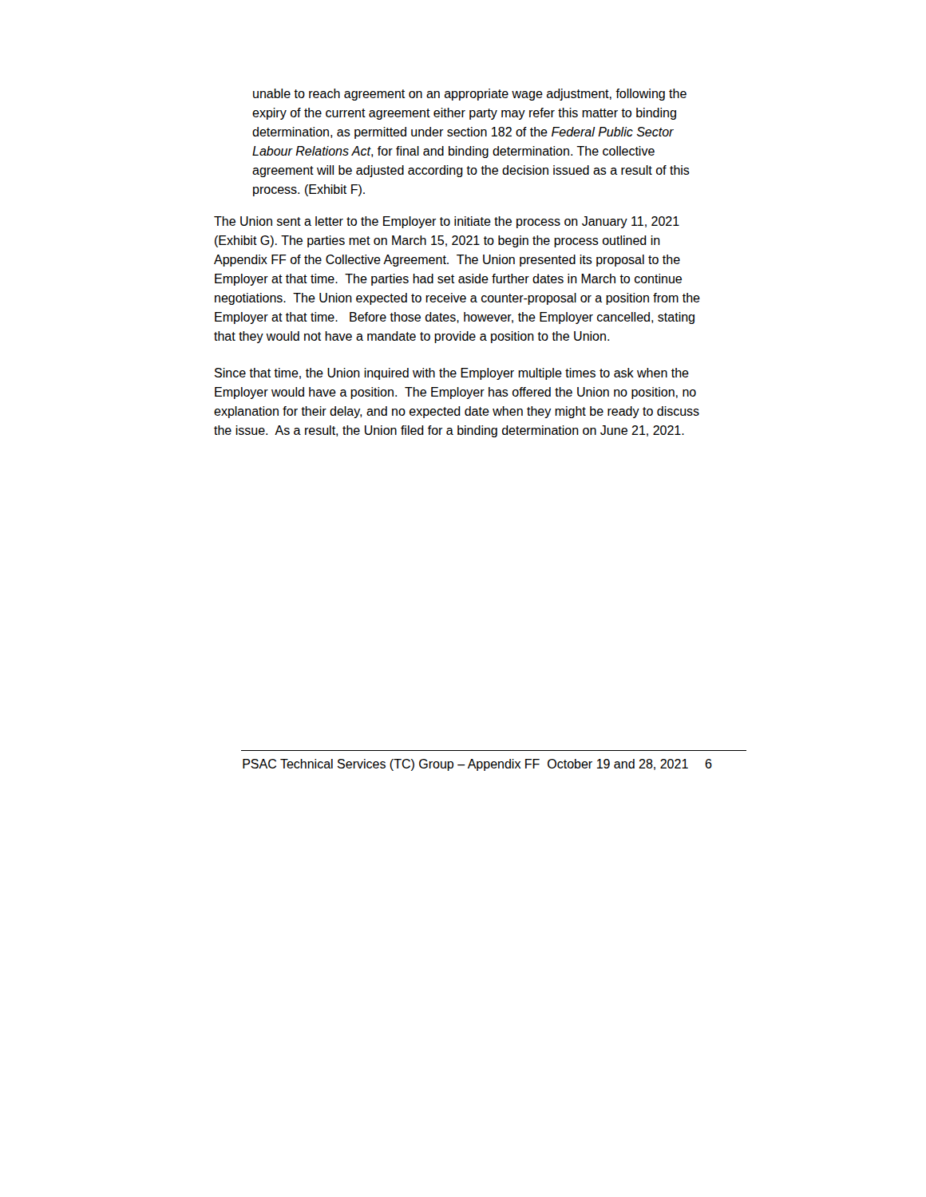unable to reach agreement on an appropriate wage adjustment, following the expiry of the current agreement either party may refer this matter to binding determination, as permitted under section 182 of the Federal Public Sector Labour Relations Act, for final and binding determination. The collective agreement will be adjusted according to the decision issued as a result of this process. (Exhibit F).
The Union sent a letter to the Employer to initiate the process on January 11, 2021 (Exhibit G). The parties met on March 15, 2021 to begin the process outlined in Appendix FF of the Collective Agreement. The Union presented its proposal to the Employer at that time. The parties had set aside further dates in March to continue negotiations. The Union expected to receive a counter-proposal or a position from the Employer at that time. Before those dates, however, the Employer cancelled, stating that they would not have a mandate to provide a position to the Union.
Since that time, the Union inquired with the Employer multiple times to ask when the Employer would have a position. The Employer has offered the Union no position, no explanation for their delay, and no expected date when they might be ready to discuss the issue. As a result, the Union filed for a binding determination on June 21, 2021.
PSAC Technical Services (TC) Group – Appendix FF October 19 and 28, 2021
6